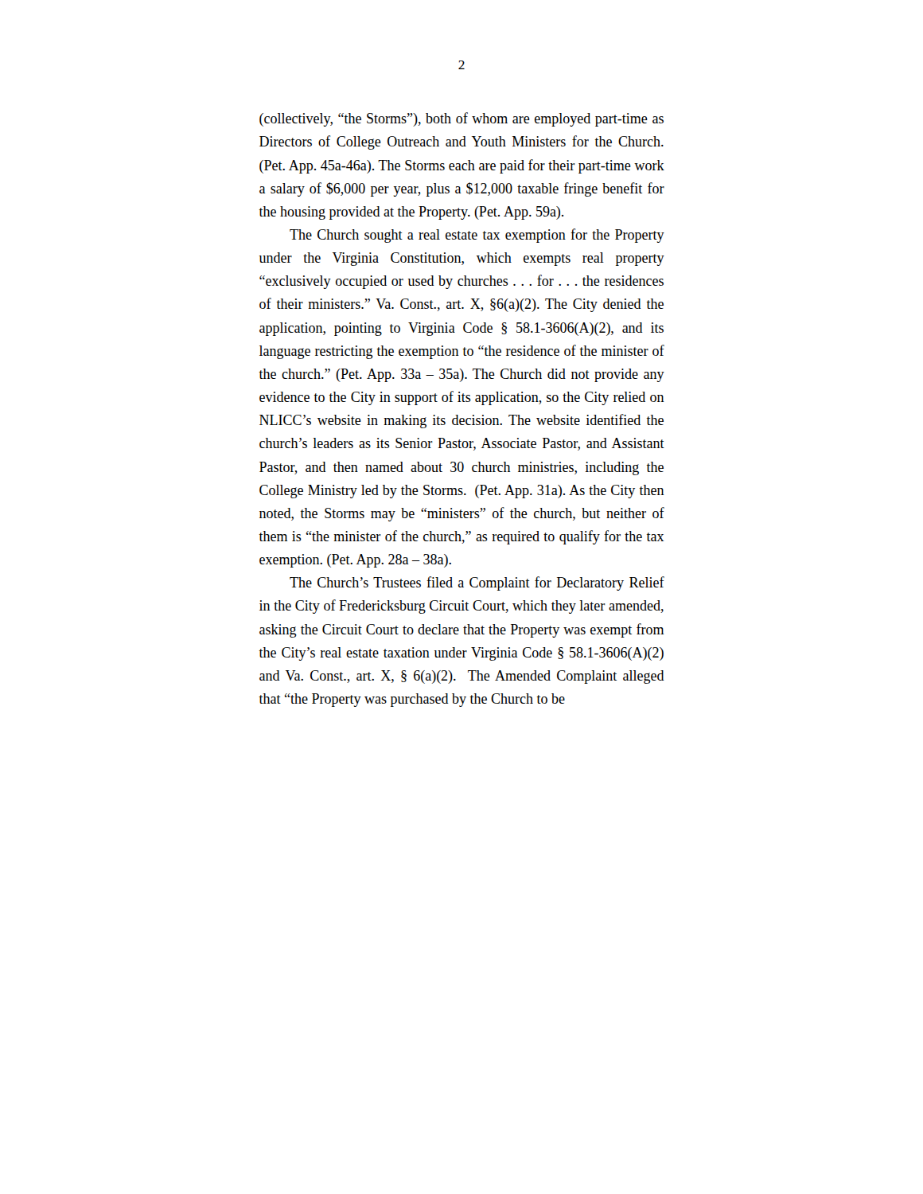2
(collectively, “the Storms”), both of whom are employed part-time as Directors of College Outreach and Youth Ministers for the Church. (Pet. App. 45a-46a). The Storms each are paid for their part-time work a salary of $6,000 per year, plus a $12,000 taxable fringe benefit for the housing provided at the Property. (Pet. App. 59a).
The Church sought a real estate tax exemption for the Property under the Virginia Constitution, which exempts real property “exclusively occupied or used by churches . . . for . . . the residences of their ministers.” Va. Const., art. X, §6(a)(2). The City denied the application, pointing to Virginia Code § 58.1-3606(A)(2), and its language restricting the exemption to “the residence of the minister of the church.” (Pet. App. 33a – 35a). The Church did not provide any evidence to the City in support of its application, so the City relied on NLICC’s website in making its decision. The website identified the church’s leaders as its Senior Pastor, Associate Pastor, and Assistant Pastor, and then named about 30 church ministries, including the College Ministry led by the Storms. (Pet. App. 31a). As the City then noted, the Storms may be “ministers” of the church, but neither of them is “the minister of the church,” as required to qualify for the tax exemption. (Pet. App. 28a – 38a).
The Church’s Trustees filed a Complaint for Declaratory Relief in the City of Fredericksburg Circuit Court, which they later amended, asking the Circuit Court to declare that the Property was exempt from the City’s real estate taxation under Virginia Code § 58.1-3606(A)(2) and Va. Const., art. X, § 6(a)(2). The Amended Complaint alleged that “the Property was purchased by the Church to be